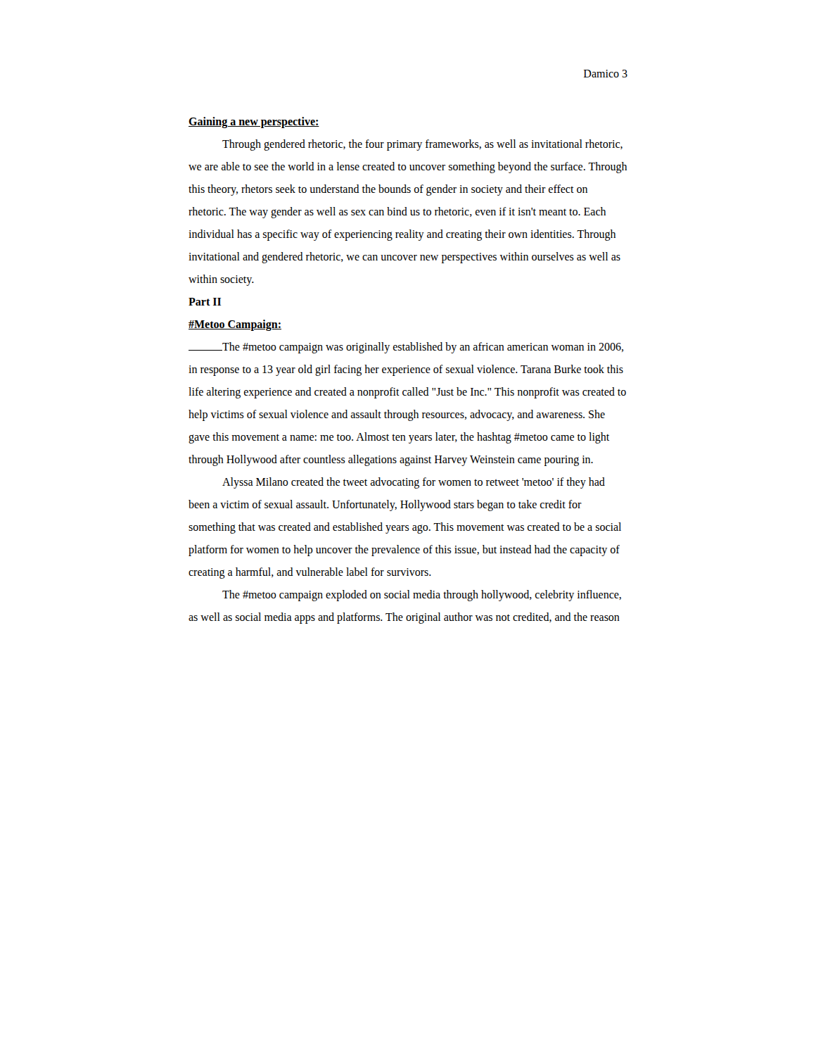Damico 3
Gaining a new perspective:
Through gendered rhetoric, the four primary frameworks, as well as invitational rhetoric, we are able to see the world in a lense created to uncover something beyond the surface. Through this theory, rhetors seek to understand the bounds of gender in society and their effect on rhetoric. The way gender as well as sex can bind us to rhetoric, even if it isn't meant to. Each individual has a specific way of experiencing reality and creating their own identities. Through invitational and gendered rhetoric, we can uncover new perspectives within ourselves as well as within society.
Part II
#Metoo Campaign:
The #metoo campaign was originally established by an african american woman in 2006, in response to a 13 year old girl facing her experience of sexual violence. Tarana Burke took this life altering experience and created a nonprofit called "Just be Inc." This nonprofit was created to help victims of sexual violence and assault through resources, advocacy, and awareness. She gave this movement a name: me too. Almost ten years later, the hashtag #metoo came to light through Hollywood after countless allegations against Harvey Weinstein came pouring in.
Alyssa Milano created the tweet advocating for women to retweet 'metoo' if they had been a victim of sexual assault. Unfortunately, Hollywood stars began to take credit for something that was created and established years ago. This movement was created to be a social platform for women to help uncover the prevalence of this issue, but instead had the capacity of creating a harmful, and vulnerable label for survivors.
The #metoo campaign exploded on social media through hollywood, celebrity influence, as well as social media apps and platforms. The original author was not credited, and the reason